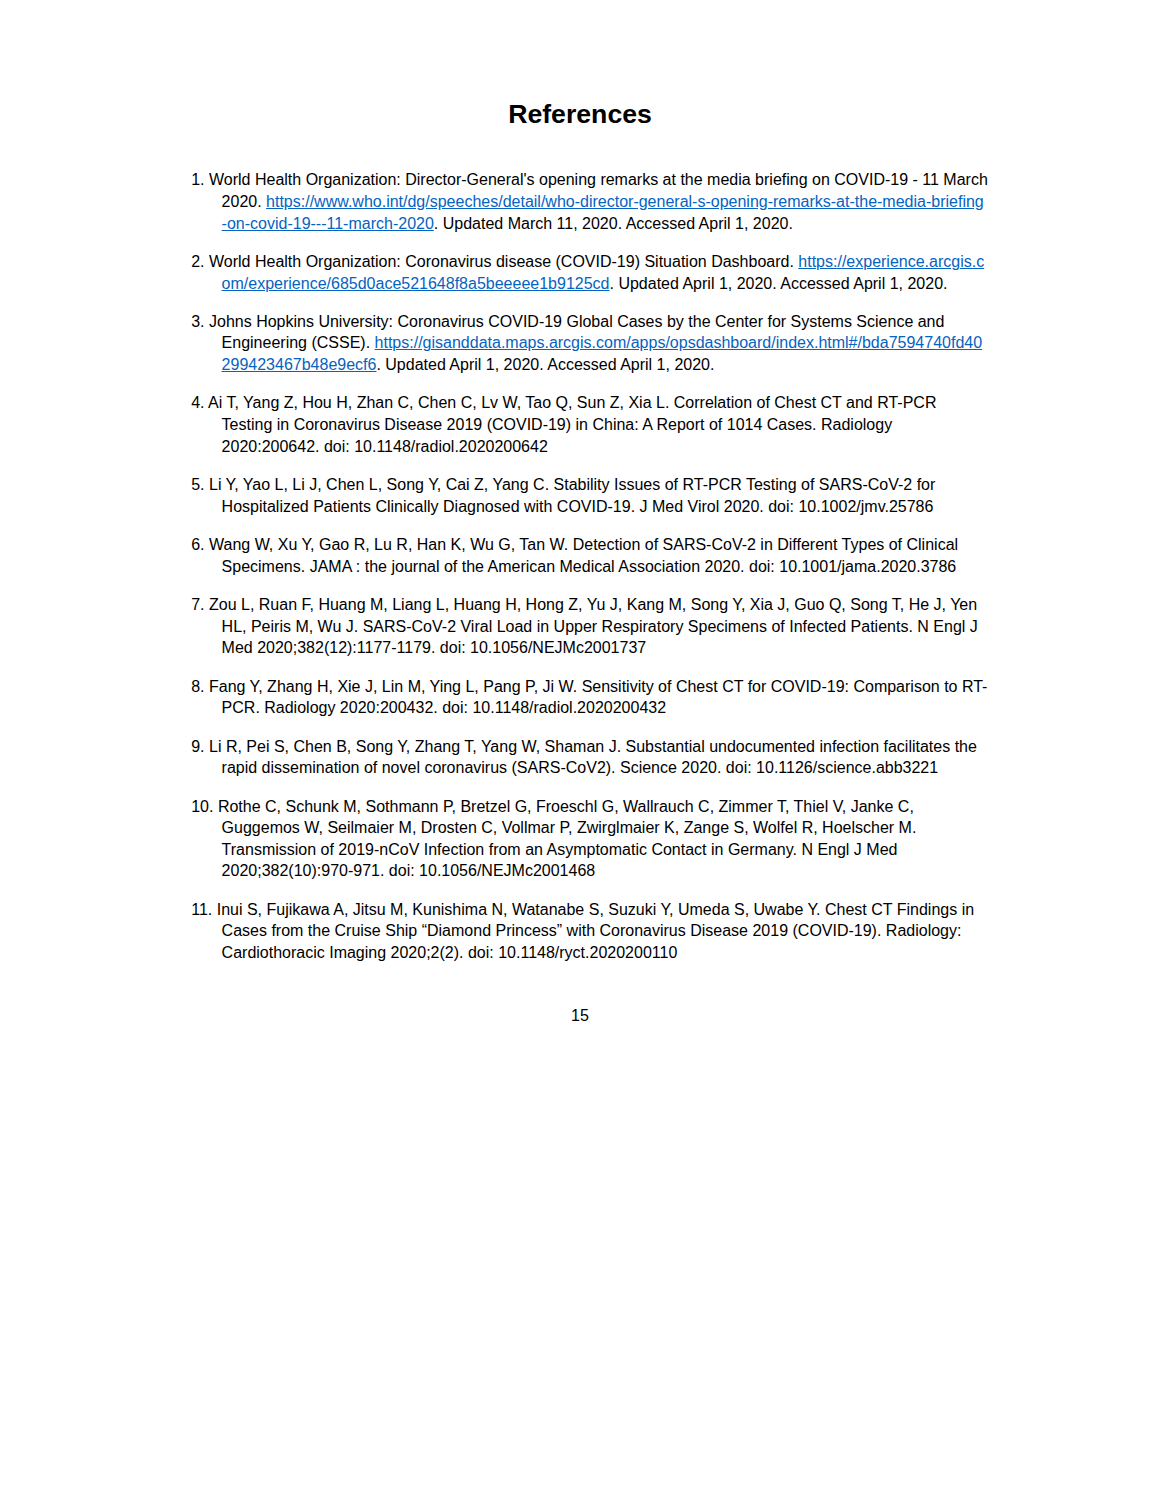References
1. World Health Organization: Director-General's opening remarks at the media briefing on COVID-19 - 11 March 2020. https://www.who.int/dg/speeches/detail/who-director-general-s-opening-remarks-at-the-media-briefing-on-covid-19---11-march-2020. Updated March 11, 2020. Accessed April 1, 2020.
2. World Health Organization: Coronavirus disease (COVID-19) Situation Dashboard. https://experience.arcgis.com/experience/685d0ace521648f8a5beeeee1b9125cd. Updated April 1, 2020. Accessed April 1, 2020.
3. Johns Hopkins University: Coronavirus COVID-19 Global Cases by the Center for Systems Science and Engineering (CSSE). https://gisanddata.maps.arcgis.com/apps/opsdashboard/index.html#/bda7594740fd40299423467b48e9ecf6. Updated April 1, 2020. Accessed April 1, 2020.
4. Ai T, Yang Z, Hou H, Zhan C, Chen C, Lv W, Tao Q, Sun Z, Xia L. Correlation of Chest CT and RT-PCR Testing in Coronavirus Disease 2019 (COVID-19) in China: A Report of 1014 Cases. Radiology 2020:200642. doi: 10.1148/radiol.2020200642
5. Li Y, Yao L, Li J, Chen L, Song Y, Cai Z, Yang C. Stability Issues of RT-PCR Testing of SARS-CoV-2 for Hospitalized Patients Clinically Diagnosed with COVID-19. J Med Virol 2020. doi: 10.1002/jmv.25786
6. Wang W, Xu Y, Gao R, Lu R, Han K, Wu G, Tan W. Detection of SARS-CoV-2 in Different Types of Clinical Specimens. JAMA : the journal of the American Medical Association 2020. doi: 10.1001/jama.2020.3786
7. Zou L, Ruan F, Huang M, Liang L, Huang H, Hong Z, Yu J, Kang M, Song Y, Xia J, Guo Q, Song T, He J, Yen HL, Peiris M, Wu J. SARS-CoV-2 Viral Load in Upper Respiratory Specimens of Infected Patients. N Engl J Med 2020;382(12):1177-1179. doi: 10.1056/NEJMc2001737
8. Fang Y, Zhang H, Xie J, Lin M, Ying L, Pang P, Ji W. Sensitivity of Chest CT for COVID-19: Comparison to RT-PCR. Radiology 2020:200432. doi: 10.1148/radiol.2020200432
9. Li R, Pei S, Chen B, Song Y, Zhang T, Yang W, Shaman J. Substantial undocumented infection facilitates the rapid dissemination of novel coronavirus (SARS-CoV2). Science 2020. doi: 10.1126/science.abb3221
10. Rothe C, Schunk M, Sothmann P, Bretzel G, Froeschl G, Wallrauch C, Zimmer T, Thiel V, Janke C, Guggemos W, Seilmaier M, Drosten C, Vollmar P, Zwirglmaier K, Zange S, Wolfel R, Hoelscher M. Transmission of 2019-nCoV Infection from an Asymptomatic Contact in Germany. N Engl J Med 2020;382(10):970-971. doi: 10.1056/NEJMc2001468
11. Inui S, Fujikawa A, Jitsu M, Kunishima N, Watanabe S, Suzuki Y, Umeda S, Uwabe Y. Chest CT Findings in Cases from the Cruise Ship “Diamond Princess” with Coronavirus Disease 2019 (COVID-19). Radiology: Cardiothoracic Imaging 2020;2(2). doi: 10.1148/ryct.2020200110
15